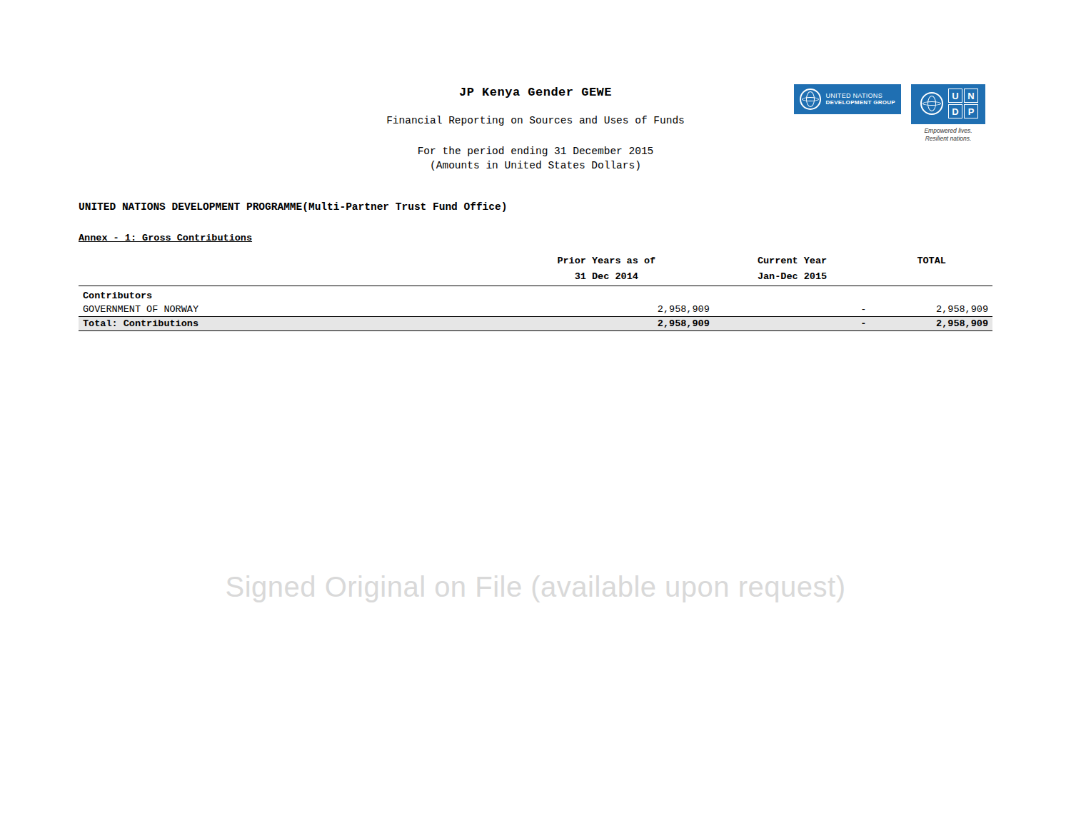UNITED NATIONS DEVELOPMENT GROUP
UN DP
Empowered lives.
Resilient nations.
JP Kenya Gender GEWE
Financial Reporting on Sources and Uses of Funds
For the period ending 31 December 2015
(Amounts in United States Dollars)
UNITED NATIONS DEVELOPMENT PROGRAMME(Multi-Partner Trust Fund Office)
Annex - 1: Gross Contributions
| | Prior Years as of | Current Year | TOTAL |
| --- | --- | --- | --- |
| | 31 Dec 2014 | Jan-Dec 2015 | |
| Contributors | | | |
| GOVERNMENT OF NORWAY | 2,958,909 | - | 2,958,909 |
| Total: Contributions | 2,958,909 | - | 2,958,909 |
Signed Original on File (available upon request)